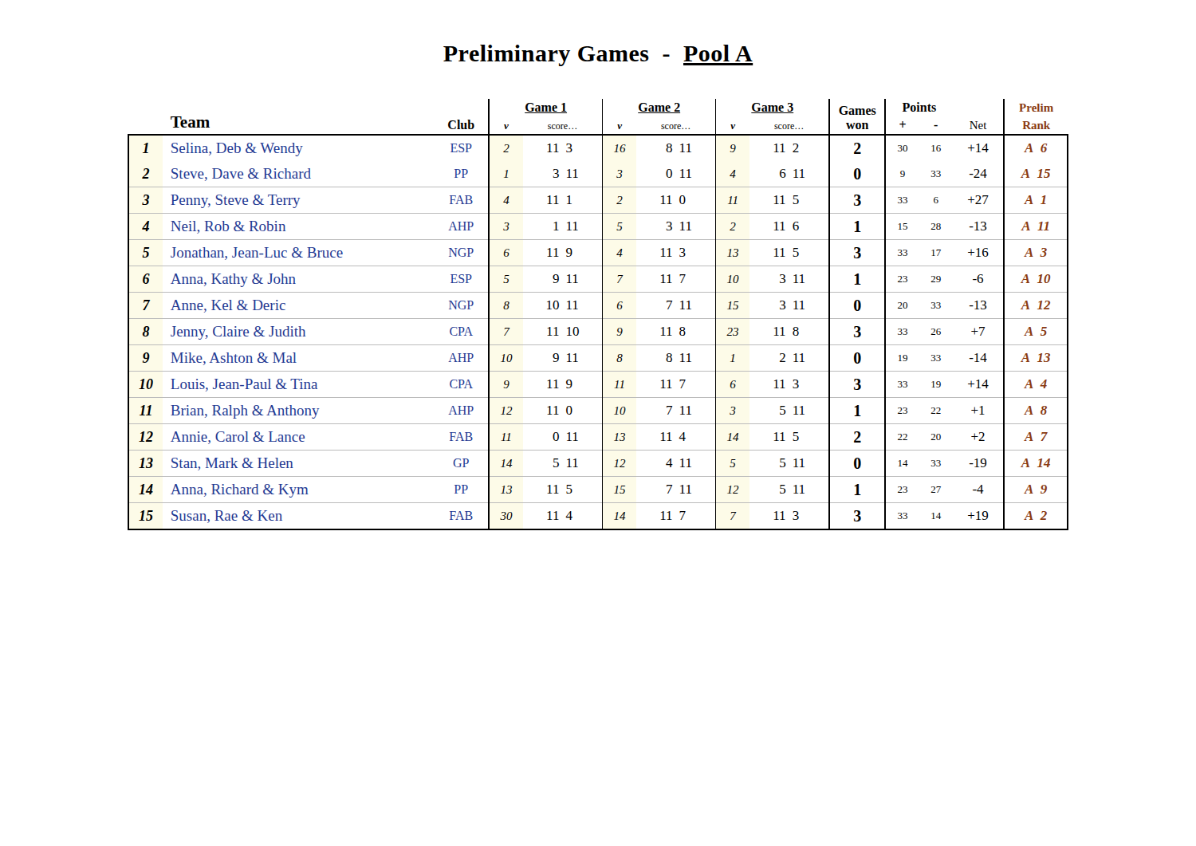Preliminary Games - Pool A
| | Team | Club | Game 1 | Game 2 | Game 3 | Games won | Points | Net | Prelim |
| --- | --- | --- | --- | --- | --- | --- | --- | --- | --- |
| | v | score… | v | score… | v | score… | + | - | Rank |
| 1 | Selina, Deb & Wendy | ESP | 2 | 11 | 3 | 16 | 8 | 11 | 9 | 11 | 2 | 2 | 30 | 16 | +14 | A 6 |
| 2 | Steve, Dave & Richard | PP | 1 | 3 | 11 | 3 | 0 | 11 | 4 | 6 | 11 | 0 | 9 | 33 | -24 | A 15 |
| 3 | Penny, Steve & Terry | FAB | 4 | 11 | 1 | 2 | 11 | 0 | 11 | 11 | 5 | 3 | 33 | 6 | +27 | A 1 |
| 4 | Neil, Rob & Robin | AHP | 3 | 1 | 11 | 5 | 3 | 11 | 2 | 11 | 6 | 1 | 15 | 28 | -13 | A 11 |
| 5 | Jonathan, Jean-Luc & Bruce | NGP | 6 | 11 | 9 | 4 | 11 | 3 | 13 | 11 | 5 | 3 | 33 | 17 | +16 | A 3 |
| 6 | Anna, Kathy & John | ESP | 5 | 9 | 11 | 7 | 11 | 7 | 10 | 3 | 11 | 1 | 23 | 29 | -6 | A 10 |
| 7 | Anne, Kel & Deric | NGP | 8 | 10 | 11 | 6 | 7 | 11 | 15 | 3 | 11 | 0 | 20 | 33 | -13 | A 12 |
| 8 | Jenny, Claire & Judith | CPA | 7 | 11 | 10 | 9 | 11 | 8 | 23 | 11 | 8 | 3 | 33 | 26 | +7 | A 5 |
| 9 | Mike, Ashton & Mal | AHP | 10 | 9 | 11 | 8 | 8 | 11 | 1 | 2 | 11 | 0 | 19 | 33 | -14 | A 13 |
| 10 | Louis, Jean-Paul & Tina | CPA | 9 | 11 | 9 | 11 | 11 | 7 | 6 | 11 | 3 | 3 | 33 | 19 | +14 | A 4 |
| 11 | Brian, Ralph & Anthony | AHP | 12 | 11 | 0 | 10 | 7 | 11 | 3 | 5 | 11 | 1 | 23 | 22 | +1 | A 8 |
| 12 | Annie, Carol & Lance | FAB | 11 | 0 | 11 | 13 | 11 | 4 | 14 | 11 | 5 | 2 | 22 | 20 | +2 | A 7 |
| 13 | Stan, Mark & Helen | GP | 14 | 5 | 11 | 12 | 4 | 11 | 5 | 5 | 11 | 0 | 14 | 33 | -19 | A 14 |
| 14 | Anna, Richard & Kym | PP | 13 | 11 | 5 | 15 | 7 | 11 | 12 | 5 | 11 | 1 | 23 | 27 | -4 | A 9 |
| 15 | Susan, Rae & Ken | FAB | 30 | 11 | 4 | 14 | 11 | 7 | 7 | 11 | 3 | 3 | 33 | 14 | +19 | A 2 |